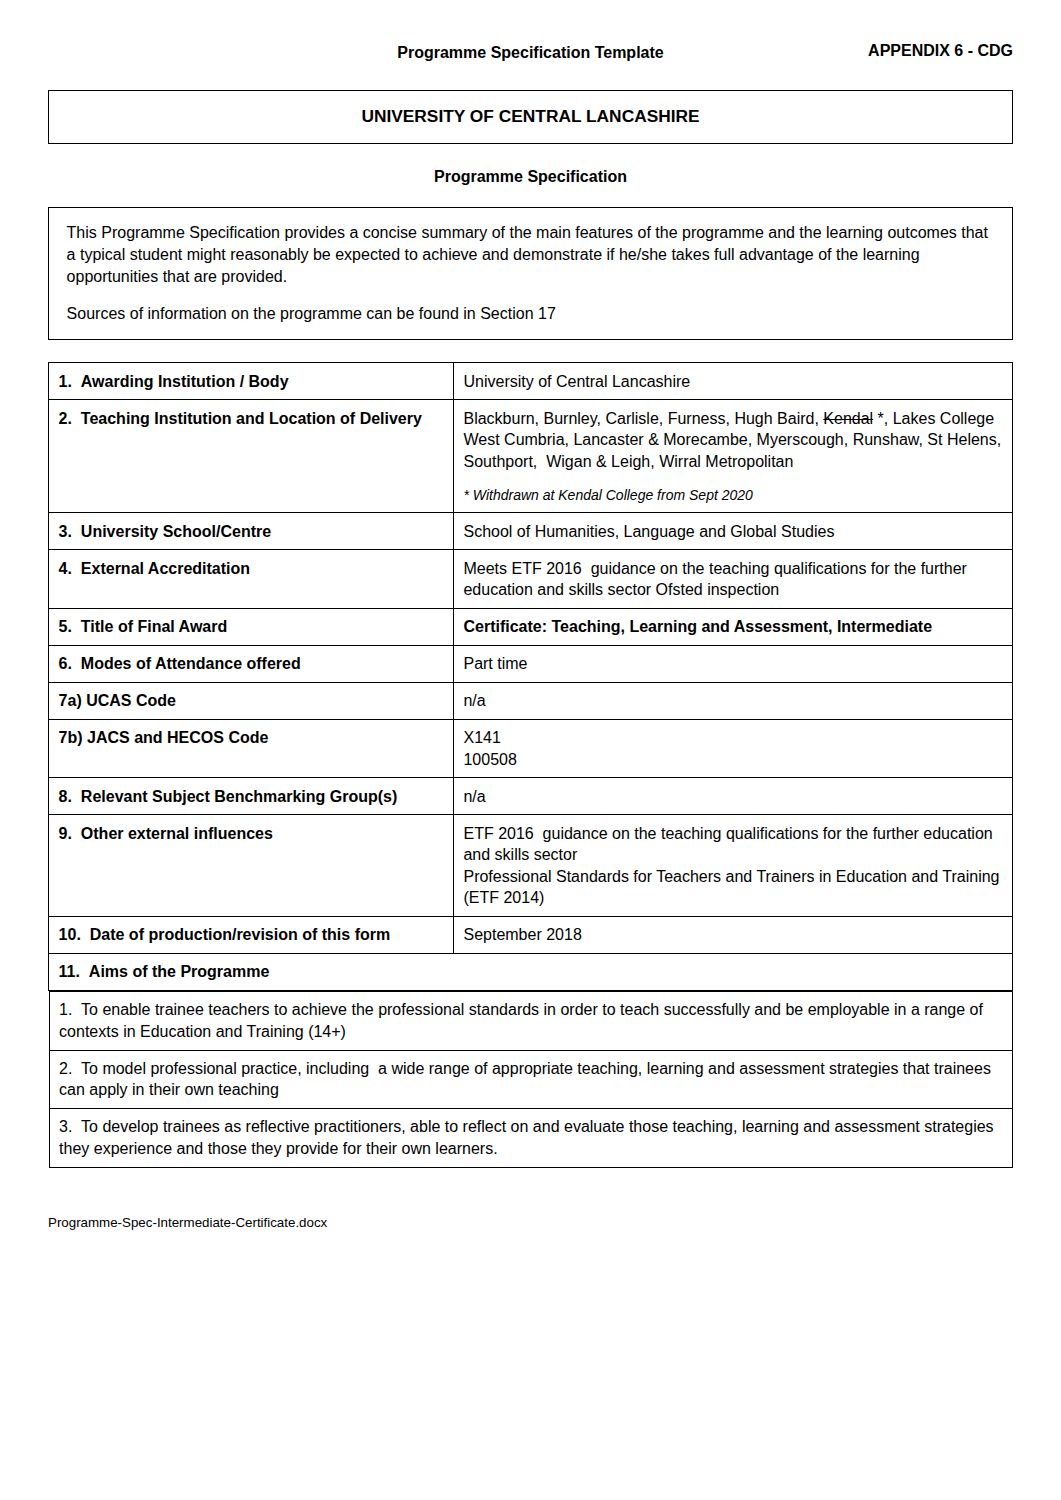APPENDIX 6 - CDG
Programme Specification Template
UNIVERSITY OF CENTRAL LANCASHIRE
Programme Specification
This Programme Specification provides a concise summary of the main features of the programme and the learning outcomes that a typical student might reasonably be expected to achieve and demonstrate if he/she takes full advantage of the learning opportunities that are provided.
Sources of information on the programme can be found in Section 17
| 1. Awarding Institution / Body | University of Central Lancashire |
| 2. Teaching Institution and Location of Delivery | Blackburn, Burnley, Carlisle, Furness, Hugh Baird, Kendal *, Lakes College West Cumbria, Lancaster & Morecambe, Myerscough, Runshaw, St Helens, Southport, Wigan & Leigh, Wirral Metropolitan * Withdrawn at Kendal College from Sept 2020 |
| 3. University School/Centre | School of Humanities, Language and Global Studies |
| 4. External Accreditation | Meets ETF 2016 guidance on the teaching qualifications for the further education and skills sector Ofsted inspection |
| 5. Title of Final Award | Certificate: Teaching, Learning and Assessment, Intermediate |
| 6. Modes of Attendance offered | Part time |
| 7a) UCAS Code | n/a |
| 7b) JACS and HECOS Code | X141 100508 |
| 8. Relevant Subject Benchmarking Group(s) | n/a |
| 9. Other external influences | ETF 2016 guidance on the teaching qualifications for the further education and skills sector Professional Standards for Teachers and Trainers in Education and Training (ETF 2014) |
| 10. Date of production/revision of this form | September 2018 |
| 11. Aims of the Programme |
| / 1. To enable trainee teachers to achieve the professional standards in order to teach successfully and be employable in a range of contexts in Education and Training (14+) / / 2. To model professional practice, including a wide range of appropriate teaching, learning and assessment strategies that trainees can apply in their own teaching / / 3. To develop trainees as reflective practitioners, able to reflect on and evaluate those teaching, learning and assessment strategies they experience and those they provide for their own learners. / |
Programme-Spec-Intermediate-Certificate.docx